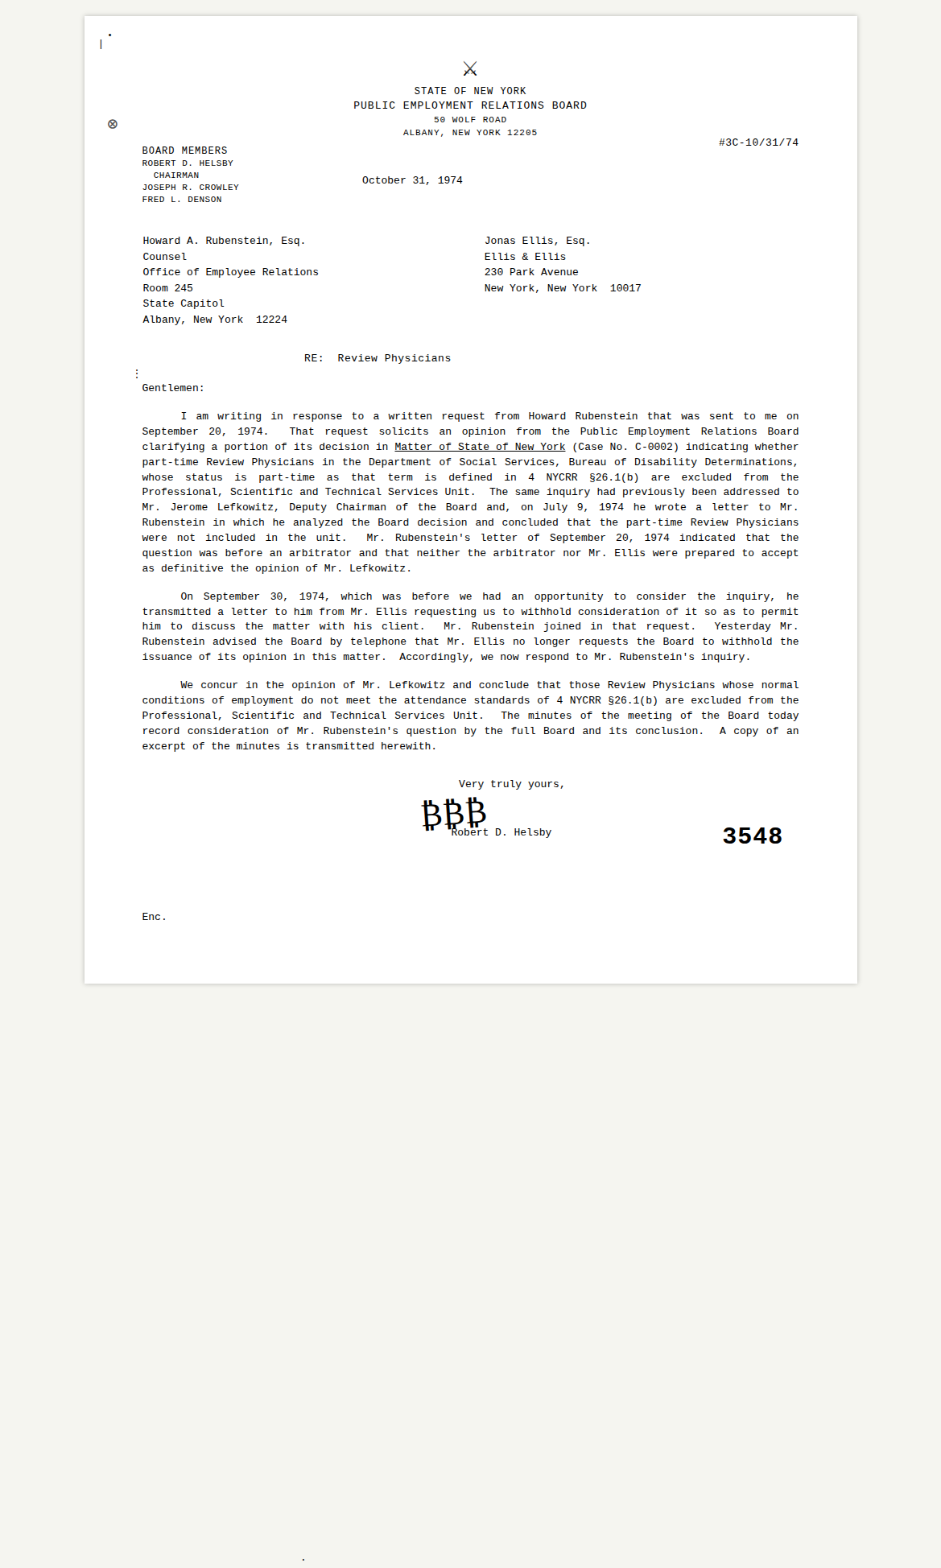|
•
⚔
#3C-10/31/74
STATE OF NEW YORK
PUBLIC EMPLOYMENT RELATIONS BOARD
50 WOLF ROAD
ALBANY, NEW YORK 12205
BOARD MEMBERS
ROBERT D. HELSBY
CHAIRMAN
JOSEPH R. CROWLEY
FRED L. DENSON
October 31, 1974
⊗
| Howard A. Rubenstein, Esq. Counsel Office of Employee Relations Room 245 State Capitol Albany, New York 12224 | Jonas Ellis, Esq. Ellis & Ellis 230 Park Avenue New York, New York 10017 |
⋮
RE: Review Physicians
Gentlemen:
I am writing in response to a written request from Howard Rubenstein that was sent to me on September 20, 1974. That request solicits an opinion from the Public Employment Relations Board clarifying a portion of its decision in Matter of State of New York (Case No. C-0002) indicating whether part-time Review Physicians in the Department of Social Services, Bureau of Disability Determinations, whose status is part-time as that term is defined in 4 NYCRR §26.1(b) are excluded from the Professional, Scientific and Technical Services Unit. The same inquiry had previously been addressed to Mr. Jerome Lefkowitz, Deputy Chairman of the Board and, on July 9, 1974 he wrote a letter to Mr. Rubenstein in which he analyzed the Board decision and concluded that the part-time Review Physicians were not included in the unit. Mr. Rubenstein's letter of September 20, 1974 indicated that the question was before an arbitrator and that neither the arbitrator nor Mr. Ellis were prepared to accept as definitive the opinion of Mr. Lefkowitz.
On September 30, 1974, which was before we had an opportunity to consider the inquiry, he transmitted a letter to him from Mr. Ellis requesting us to withhold consideration of it so as to permit him to discuss the matter with his client. Mr. Rubenstein joined in that request. Yesterday Mr. Rubenstein advised the Board by telephone that Mr. Ellis no longer requests the Board to withhold the issuance of its opinion in this matter. Accordingly, we now respond to Mr. Rubenstein's inquiry.
We concur in the opinion of Mr. Lefkowitz and conclude that those Review Physicians whose normal conditions of employment do not meet the attendance standards of 4 NYCRR §26.1(b) are excluded from the Professional, Scientific and Technical Services Unit. The minutes of the meeting of the Board today record consideration of Mr. Rubenstein's question by the full Board and its conclusion. A copy of an excerpt of the minutes is transmitted herewith.
⋅
Very truly yours,
₿₿₿
Robert D. Helsby
3548
Enc.